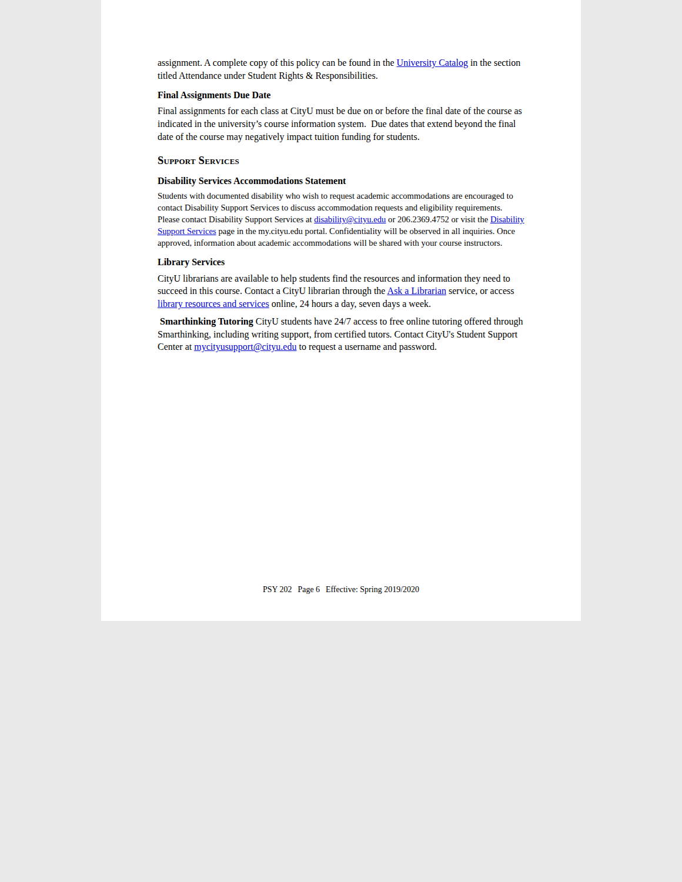assignment. A complete copy of this policy can be found in the University Catalog in the section titled Attendance under Student Rights & Responsibilities.
Final Assignments Due Date
Final assignments for each class at CityU must be due on or before the final date of the course as indicated in the university’s course information system. Due dates that extend beyond the final date of the course may negatively impact tuition funding for students.
Support Services
Disability Services Accommodations Statement
Students with documented disability who wish to request academic accommodations are encouraged to contact Disability Support Services to discuss accommodation requests and eligibility requirements. Please contact Disability Support Services at disability@cityu.edu or 206.2369.4752 or visit the Disability Support Services page in the my.cityu.edu portal. Confidentiality will be observed in all inquiries. Once approved, information about academic accommodations will be shared with your course instructors.
Library Services
CityU librarians are available to help students find the resources and information they need to succeed in this course. Contact a CityU librarian through the Ask a Librarian service, or access library resources and services online, 24 hours a day, seven days a week.
Smarthinking Tutoring CityU students have 24/7 access to free online tutoring offered through Smarthinking, including writing support, from certified tutors. Contact CityU's Student Support Center at mycityusupport@cityu.edu to request a username and password.
PSY 202 Page 6 Effective: Spring 2019/2020